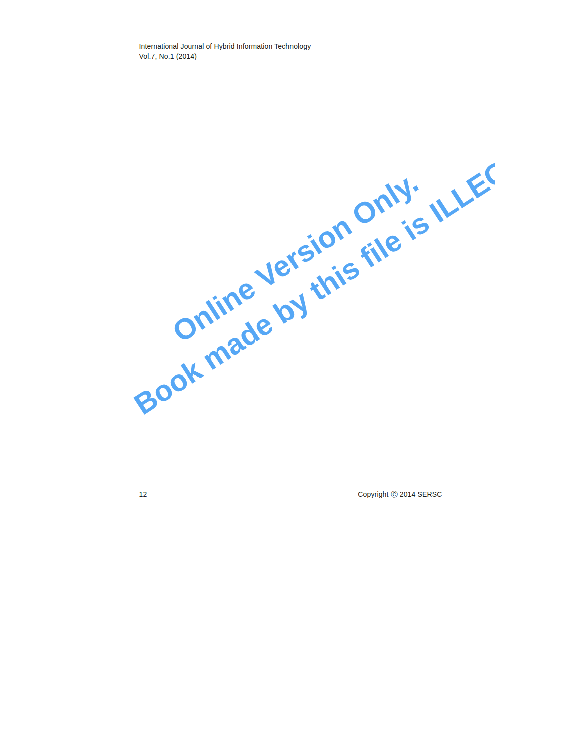International Journal of Hybrid Information Technology Vol.7, No.1 (2014)
Online Version Only. Book made by this file is ILLEGAL.
12 Copyright Ⓒ 2014 SERSC